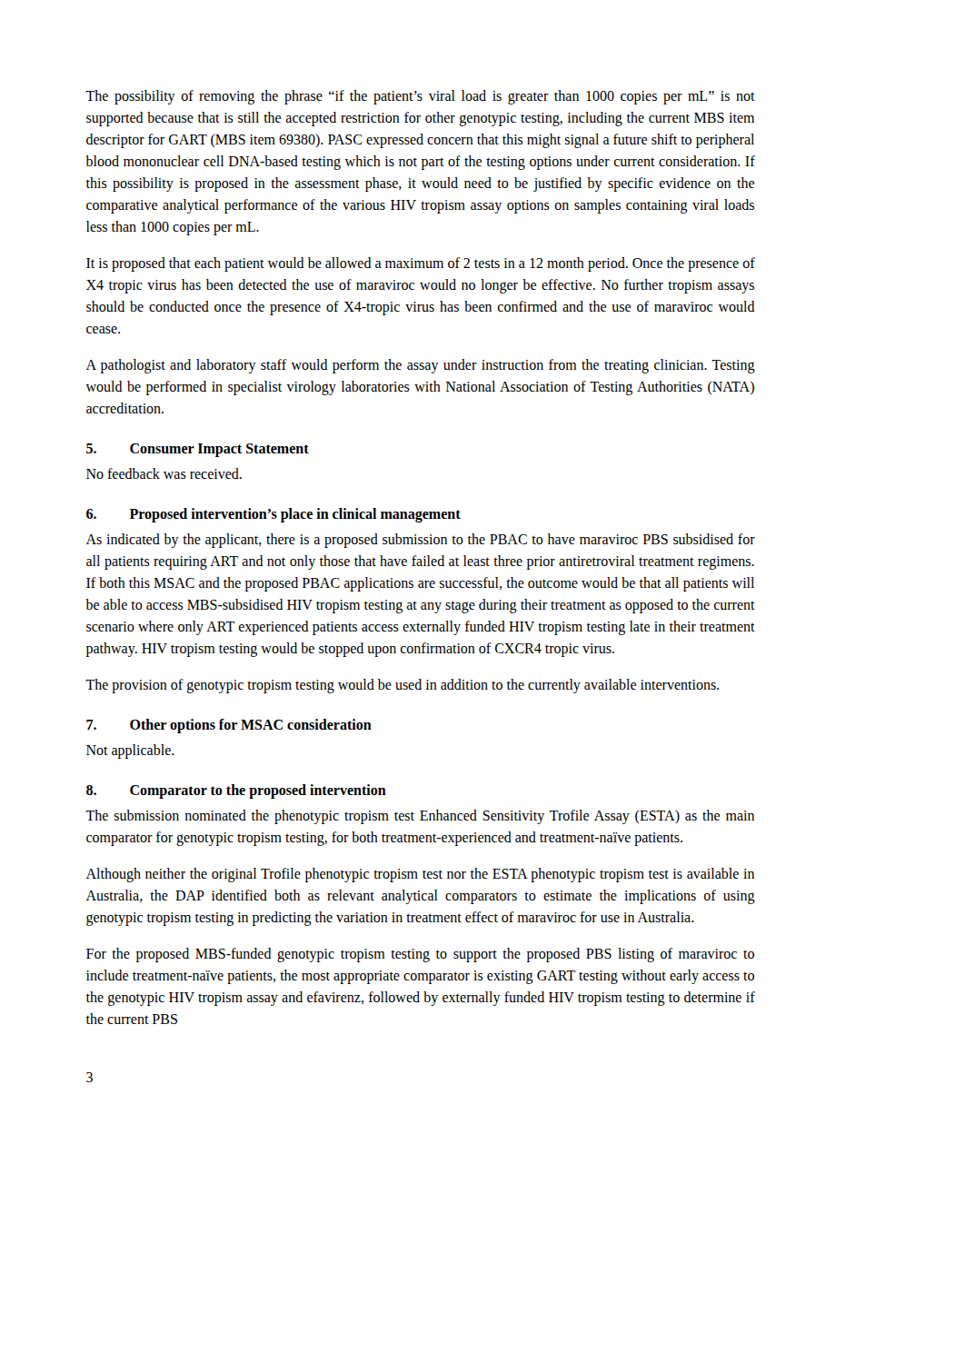The possibility of removing the phrase “if the patient’s viral load is greater than 1000 copies per mL” is not supported because that is still the accepted restriction for other genotypic testing, including the current MBS item descriptor for GART (MBS item 69380). PASC expressed concern that this might signal a future shift to peripheral blood mononuclear cell DNA-based testing which is not part of the testing options under current consideration. If this possibility is proposed in the assessment phase, it would need to be justified by specific evidence on the comparative analytical performance of the various HIV tropism assay options on samples containing viral loads less than 1000 copies per mL.
It is proposed that each patient would be allowed a maximum of 2 tests in a 12 month period. Once the presence of X4 tropic virus has been detected the use of maraviroc would no longer be effective. No further tropism assays should be conducted once the presence of X4-tropic virus has been confirmed and the use of maraviroc would cease.
A pathologist and laboratory staff would perform the assay under instruction from the treating clinician. Testing would be performed in specialist virology laboratories with National Association of Testing Authorities (NATA) accreditation.
5. Consumer Impact Statement
No feedback was received.
6. Proposed intervention’s place in clinical management
As indicated by the applicant, there is a proposed submission to the PBAC to have maraviroc PBS subsidised for all patients requiring ART and not only those that have failed at least three prior antiretroviral treatment regimens. If both this MSAC and the proposed PBAC applications are successful, the outcome would be that all patients will be able to access MBS-subsidised HIV tropism testing at any stage during their treatment as opposed to the current scenario where only ART experienced patients access externally funded HIV tropism testing late in their treatment pathway. HIV tropism testing would be stopped upon confirmation of CXCR4 tropic virus.
The provision of genotypic tropism testing would be used in addition to the currently available interventions.
7. Other options for MSAC consideration
Not applicable.
8. Comparator to the proposed intervention
The submission nominated the phenotypic tropism test Enhanced Sensitivity Trofile Assay (ESTA) as the main comparator for genotypic tropism testing, for both treatment-experienced and treatment-naïve patients.
Although neither the original Trofile phenotypic tropism test nor the ESTA phenotypic tropism test is available in Australia, the DAP identified both as relevant analytical comparators to estimate the implications of using genotypic tropism testing in predicting the variation in treatment effect of maraviroc for use in Australia.
For the proposed MBS-funded genotypic tropism testing to support the proposed PBS listing of maraviroc to include treatment-naïve patients, the most appropriate comparator is existing GART testing without early access to the genotypic HIV tropism assay and efavirenz, followed by externally funded HIV tropism testing to determine if the current PBS
3